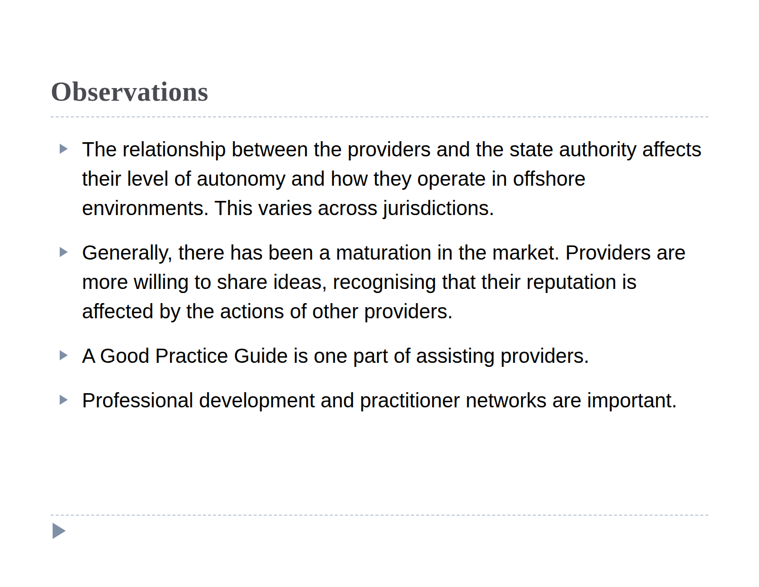Observations
The relationship between the providers and the state authority affects their level of autonomy and how they operate in offshore environments. This varies across jurisdictions.
Generally, there has been a maturation in the market. Providers are more willing to share ideas, recognising that their reputation is affected by the actions of other providers.
A Good Practice Guide is one part of assisting providers.
Professional development and practitioner networks are important.